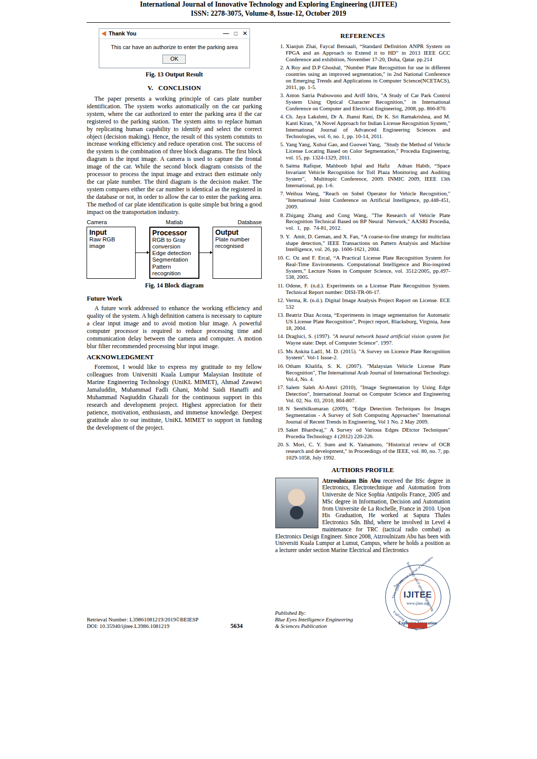International Journal of Innovative Technology and Exploring Engineering (IJITEE)
ISSN: 2278-3075, Volume-8, Issue-12, October 2019
Thank You
— □ ✕
This car have an authorize to enter the parking area
OK
Fig. 13 Output Result
V. CONCLISION
The paper presents a working principle of cars plate number identification. The system works automatically on the car parking system, where the car authorized to enter the parking area if the car registered to the parking station. The system aims to replace human by replicating human capability to identify and select the correct object (decision making). Hence, the result of this system commits to increase working efficiency and reduce operation cost. The success of the system is the combination of three block diagrams. The first block diagram is the input image. A camera is used to capture the frontal image of the car. While the second block diagram consists of the processor to process the input image and extract then estimate only the car plate number. The third diagram is the decision maker. The system compares either the car number is identical as the registered in the database or not, in order to allow the car to enter the parking area. The method of car plate identification is quite simple but bring a good impact on the transportation industry.
Camera Matlab Database
Input
Raw RGB
image
Processor
RGB to Gray conversion
Edge detection
Segmentation
Pattern recognition
Output
Plate number
recognised
Fig. 14 Block diagram
Future Work
A future work addressed to enhance the working efficiency and quality of the system. A high definition camera is necessary to capture a clear input image and to avoid motion blur image. A powerful computer processor is required to reduce processing time and communication delay between the camera and computer. A motion blur filter recommended processing blur input image.
ACKNOWLEDGMENT
Foremost, I would like to express my gratitude to my fellow colleagues from Universiti Kuala Lumpur Malaysian Institute of Marine Engineering Technology (UniKL MIMET), Ahmad Zawawi Jamaluddin, Muhammad Fadli Ghani, Mohd Saidi Hanaffi and Muhammad Naqiuddin Ghazali for the continuous support in this research and development project. Highest appreciation for their patience, motivation, enthusiasm, and immense knowledge. Deepest gratitude also to our institute, UniKL MIMET to support in funding the development of the project.
REFERENCES
Xiaojun Zhai, Faycal Bensaali, “Standard Definition ANPR System on FPGA and an Approach to Extend it to HD” in 2013 IEEE GCC Conference and exhibition, November 17-20, Doha, Qatar. pp.214
A Roy and D.P Ghoshal, "Number Plate Recognition for use in different countries using an improved segmentation," in 2nd National Conference on Emerging Trends and Applications in Computer Science(NCETACS), 2011, pp. 1-5.
Anton Satria Prabuwono and Ariff Idris, "A Study of Car Park Control System Using Optical Character Recognition," in International Conference on Computer and Electrical Engineering, 2008, pp. 866-870.
Ch. Jaya Lakshmi, Dr A. Jhansi Rani, Dr K. Sri Ramakrishna, and M. Kanti Kiran, "A Novel Approach for Indian License Recognition System," International Journal of Advanced Engineering Sciences and Technologies, vol. 6, no. 1, pp. 10-14, 2011.
Yang Yang, Xuhui Gao, and Guowei Yang, "Study the Method of Vehicle License Locating Based on Color Segmentation," Procedia Engineering, vol. 15, pp. 1324-1329, 2011.
Saima Rafique, Mahboob Iqbal and Hafiz Adnan Habib, “Space Invariant Vehicle Recognition for Toll Plaza Monitoring and Auditing System”, Multitopic Conference, 2009. INMIC 2009, IEEE 13th International, pp. 1-6.
Weihua Wang, "Reach on Sobel Operator for Vehicle Recognition," "International Joint Conference on Artificial Intelligence, pp.448-451, 2009.
Zhigang Zhang and Cong Wang, "The Research of Vehicle Plate Recognition Technical Based on BP Neural Network," AASRI Procedia, vol. 1, pp. 74-81, 2012.
Y. Amit, D. Geman, and X. Fan, “A coarse-to-fine strategy for multiclass shape detection,” IEEE Transactions on Pattern Analysis and Machine Intelligence, vol. 26, pp. 1606-1621, 2004.
C. Oz and F. Ercal, “A Practical License Plate Recognition System for Real-Time Environments. Computational Intelligence and Bio-inspired System,” Lecture Notes in Computer Science, vol. 3512/2005, pp.497-538, 2005.
Odone, F. (n.d.). Experiments on a License Plate Recognition System. Technical Report number: DISI-TR-06-17.
Verma, R. (n.d.). Digital Image Analysis Project Report on License. ECE 532
Beatriz Diaz Acosta, “Experiments in image segmentation for Automatic US License Plate Recognition”, Project report, Blacksburg, Virginia, June 18, 2004.
Draghici, S. (1997). "A neural network based artificial vision system for. Wayne state: Dept. of Computer Science". 1997.
Ms Ankita Lad1, M. D. (2015). "A Survey on Licence Plate Recognition System". Vol-1 Issue-2.
Otham Khalifa, S. K. (2007). "Malaysian Vehicle License Plate Recognition", The International Arab Journal of International Technology. Vol.4, No. 4.
Salem Saleh Al-Amri (2010), "Image Segmentation by Using Edge Detection", International Journal on Computer Science and Engineering Vol. 02, No. 03, 2010, 804-807.
N Senthilkumaran (2009), "Edge Detection Techniques for Images Segmentation - A Survey of Soft Computing Approaches" International Journal of Recent Trends in Engineering, Vol 1 No. 2 May 2009.
Saket Bhardwaj," A Survey od Various Edges DEtctor Techniques" Procedia Technology 4 (2012) 220-226.
S. Mori, C. Y. Suen and K. Yamamoto, "Historical review of OCR research and development," in Proceedings of the IEEE, vol. 80, no. 7, pp. 1029-1058, July 1992.
AUTHORS PROFILE
Atzroulnizam Bin Abu received the BSc degree in Electronics, Electrotechnique and Automation from Universite de Nice Sophia Antipolis France, 2005 and MSc degree in Information, Decision and Automation from Universite de La Rochelle, France in 2010. Upon His Graduation, He worked at Sapura Thales Electronics Sdn. Bhd, where he involved in Level 4 maintenance for TRC (tactical radio combat) as Electronics Design Engineer. Since 2008, Atzroulnizam Abu has been with Universiti Kuala Lumpur at Lumut, Campus, where he holds a position as a lecturer under section Marine Electrical and Electronics
Retrieval Number: L39861081219/2019©BEIESP
DOI: 10.35940/ijitee.L3986.1081219
5634
Published By:
Blue Eyes Intelligence Engineering
& Sciences Publication
International Journal of Innovative Technology and Exploring Engineering Exploring Innovation www.ijitee.org
IJITEE
www.ijitee.org
Exploring Innovation